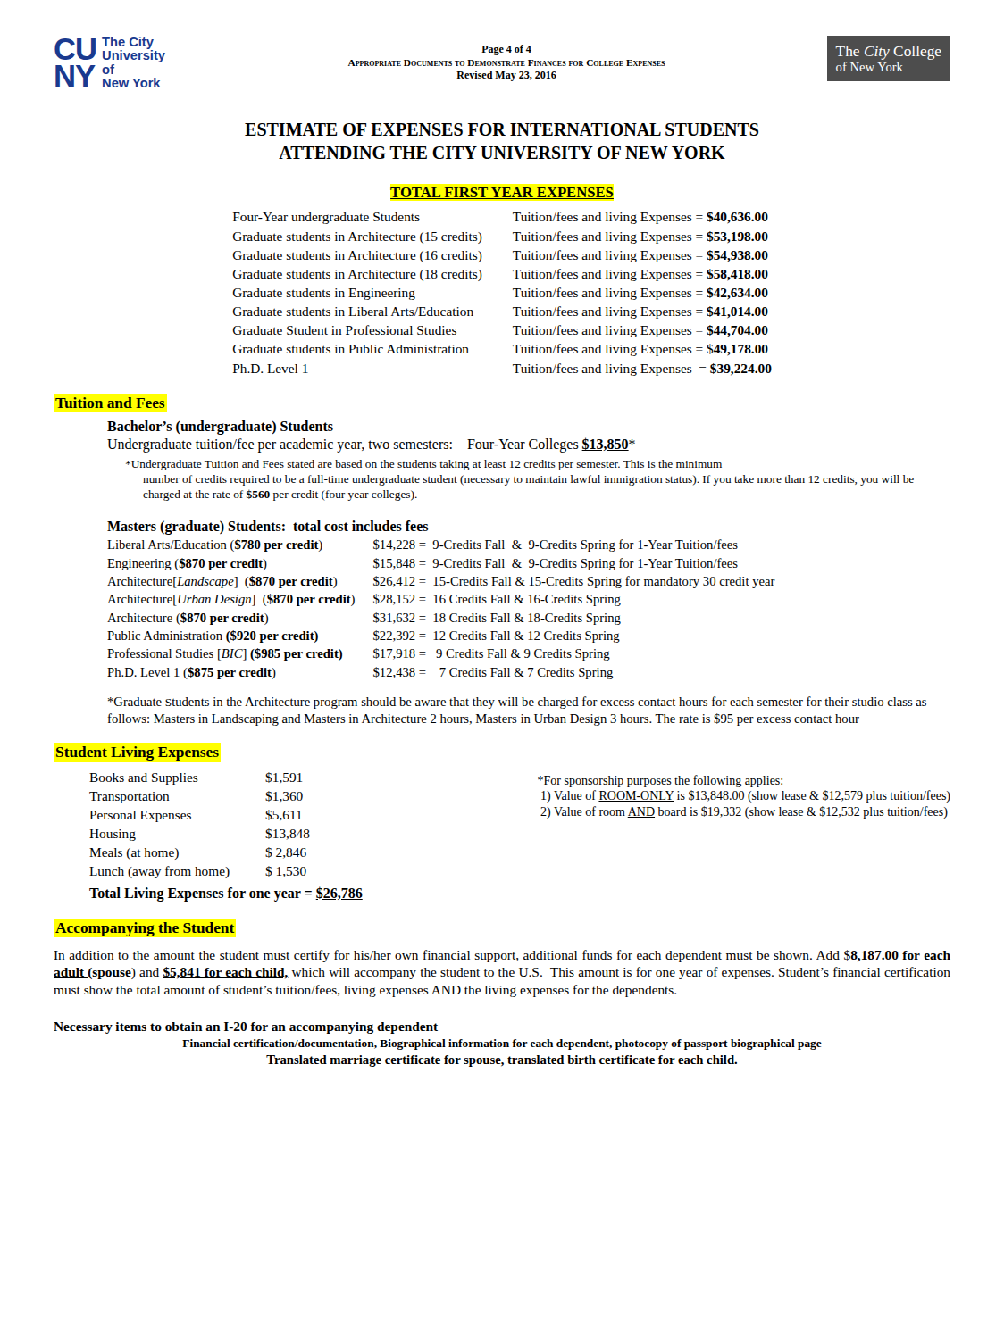CU
NY
The City
University
of
New York
Page 4 of 4
Appropriate Documents to Demonstrate Finances for College Expenses
Revised May 23, 2016
The City College
of New York
ESTIMATE OF EXPENSES FOR INTERNATIONAL STUDENTS
ATTENDING THE CITY UNIVERSITY OF NEW YORK
TOTAL FIRST YEAR EXPENSES
| Four-Year undergraduate Students | Tuition/fees and living Expenses = $40,636.00 |
| Graduate students in Architecture (15 credits) | Tuition/fees and living Expenses = $53,198.00 |
| Graduate students in Architecture (16 credits) | Tuition/fees and living Expenses = $54,938.00 |
| Graduate students in Architecture (18 credits) | Tuition/fees and living Expenses = $58,418.00 |
| Graduate students in Engineering | Tuition/fees and living Expenses = $42,634.00 |
| Graduate students in Liberal Arts/Education | Tuition/fees and living Expenses = $41,014.00 |
| Graduate Student in Professional Studies | Tuition/fees and living Expenses = $44,704.00 |
| Graduate students in Public Administration | Tuition/fees and living Expenses = $ 49,178.00 |
| Ph.D. Level 1 | Tuition/fees and living Expenses = $39,224.00 |
Tuition and Fees
Bachelor’s (undergraduate) Students
Undergraduate tuition/fee per academic year, two semesters: Four-Year Colleges $13,850*
*Undergraduate Tuition and Fees stated are based on the students taking at least 12 credits per semester. This is the minimum
number of credits required to be a full-time undergraduate student (necessary to maintain lawful immigration status). If you take more than 12 credits, you will be charged at the rate of $560 per credit (four year colleges).
Masters (graduate) Students: total cost includes fees
| Liberal Arts/Education ( $780 per credit ) | $14,228 = 9-Credits Fall & 9-Credits Spring for 1-Year Tuition/fees |
| Engineering ( $870 per credit ) | $15,848 = 9-Credits Fall & 9-Credits Spring for 1-Year Tuition/fees |
| Architecture[ Landscape ] ( $870 per credit ) | $26,412 = 15-Credits Fall & 15-Credits Spring for mandatory 30 credit year |
| Architecture[ Urban Design ] ( $870 per credit ) | $28,152 = 16 Credits Fall & 16-Credits Spring |
| Architecture ( $870 per credit ) | $31,632 = 18 Credits Fall & 18-Credits Spring |
| Public Administration ($920 per credit) | $22,392 = 12 Credits Fall & 12 Credits Spring |
| Professional Studies [ BIC ] ($985 per credit) | $17,918 = 9 Credits Fall & 9 Credits Spring |
| Ph.D. Level 1 ( $875 per credit ) | $12,438 = 7 Credits Fall & 7 Credits Spring |
*Graduate Students in the Architecture program should be aware that they will be charged for excess contact hours for each semester for their studio class as follows: Masters in Landscaping and Masters in Architecture 2 hours, Masters in Urban Design 3 hours. The rate is $95 per excess contact hour
Student Living Expenses
| Books and Supplies | $1,591 |
| Transportation | $1,360 |
| Personal Expenses | $5,611 |
| Housing | $13,848 |
| Meals (at home) | $ 2,846 |
| Lunch (away from home) | $ 1,530 |
*For sponsorship purposes the following applies:
1) Value of ROOM-ONLY is $13,848.00 (show lease & $12,579 plus tuition/fees)
2) Value of room AND board is $19,332 (show lease & $12,532 plus tuition/fees)
Total Living Expenses for one year = $26,786
Accompanying the Student
In addition to the amount the student must certify for his/her own financial support, additional funds for each dependent must be shown. Add $8,187.00 for each adult (spouse) and $5,841 for each child, which will accompany the student to the U.S. This amount is for one year of expenses. Student’s financial certification must show the total amount of student’s tuition/fees, living expenses AND the living expenses for the dependents.
Necessary items to obtain an I-20 for an accompanying dependent
Financial certification/documentation, Biographical information for each dependent, photocopy of passport biographical page
Translated marriage certificate for spouse, translated birth certificate for each child.